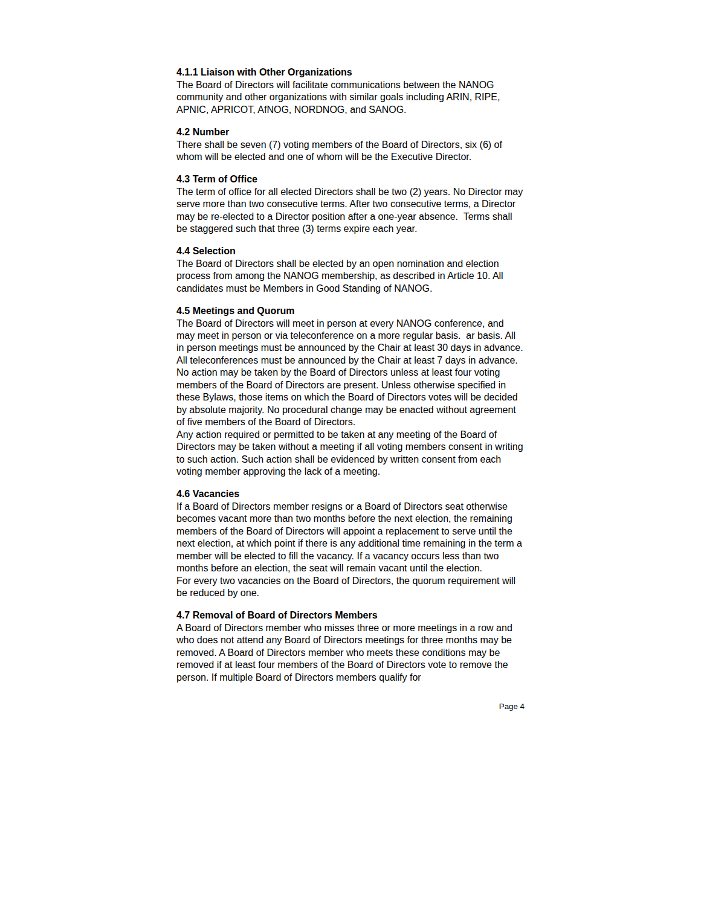4.1.1 Liaison with Other Organizations
The Board of Directors will facilitate communications between the NANOG community and other organizations with similar goals including ARIN, RIPE, APNIC, APRICOT, AfNOG, NORDNOG, and SANOG.
4.2 Number
There shall be seven (7) voting members of the Board of Directors, six (6) of whom will be elected and one of whom will be the Executive Director.
4.3 Term of Office
The term of office for all elected Directors shall be two (2) years. No Director may serve more than two consecutive terms. After two consecutive terms, a Director may be re-elected to a Director position after a one-year absence. Terms shall be staggered such that three (3) terms expire each year.
4.4 Selection
The Board of Directors shall be elected by an open nomination and election process from among the NANOG membership, as described in Article 10. All candidates must be Members in Good Standing of NANOG.
4.5 Meetings and Quorum
The Board of Directors will meet in person at every NANOG conference, and may meet in person or via teleconference on a more regular basis. ar basis. All in person meetings must be announced by the Chair at least 30 days in advance. All teleconferences must be announced by the Chair at least 7 days in advance. No action may be taken by the Board of Directors unless at least four voting members of the Board of Directors are present. Unless otherwise specified in these Bylaws, those items on which the Board of Directors votes will be decided by absolute majority. No procedural change may be enacted without agreement of five members of the Board of Directors.
Any action required or permitted to be taken at any meeting of the Board of Directors may be taken without a meeting if all voting members consent in writing to such action. Such action shall be evidenced by written consent from each voting member approving the lack of a meeting.
4.6 Vacancies
If a Board of Directors member resigns or a Board of Directors seat otherwise becomes vacant more than two months before the next election, the remaining members of the Board of Directors will appoint a replacement to serve until the next election, at which point if there is any additional time remaining in the term a member will be elected to fill the vacancy. If a vacancy occurs less than two months before an election, the seat will remain vacant until the election.
For every two vacancies on the Board of Directors, the quorum requirement will be reduced by one.
4.7 Removal of Board of Directors Members
A Board of Directors member who misses three or more meetings in a row and who does not attend any Board of Directors meetings for three months may be removed. A Board of Directors member who meets these conditions may be removed if at least four members of the Board of Directors vote to remove the person. If multiple Board of Directors members qualify for
Page 4